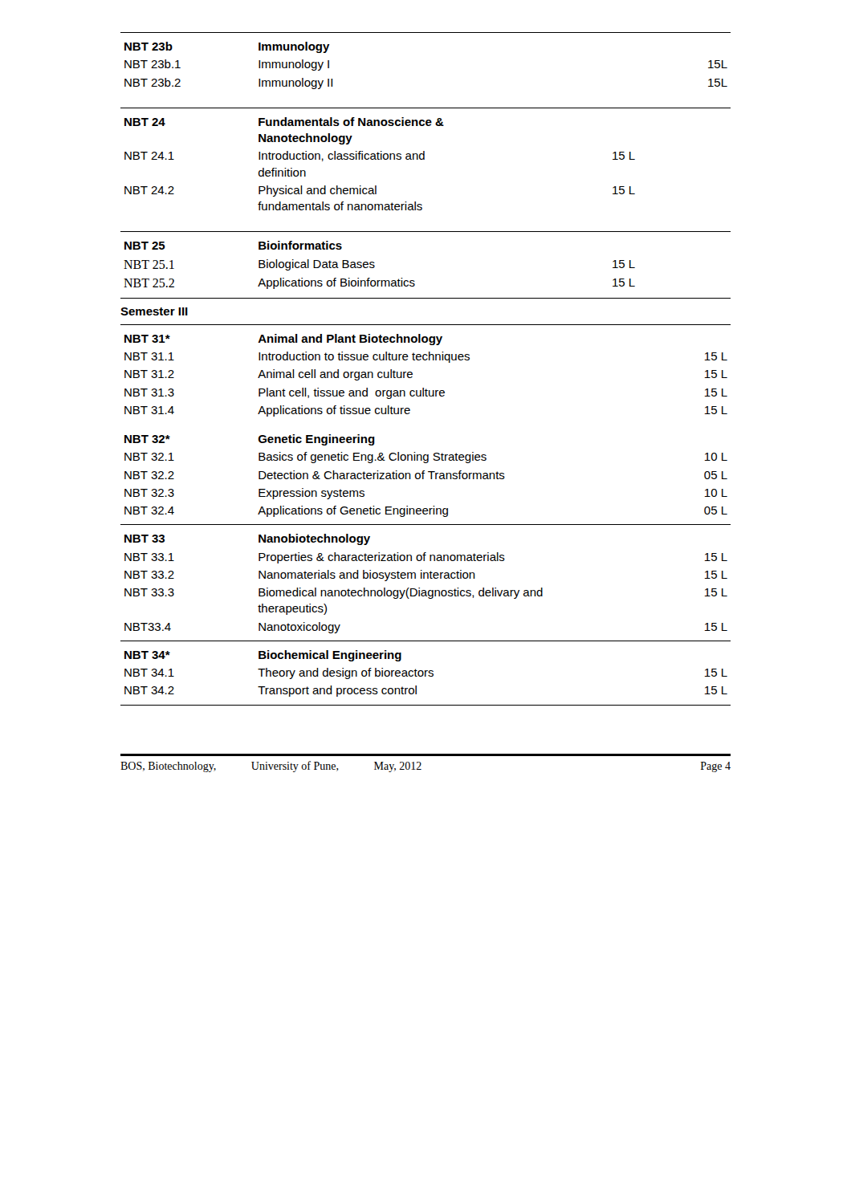| NBT 23b | Immunology | | |
| NBT 23b.1 | Immunology I | | 15L |
| NBT 23b.2 | Immunology II | | 15L |
| NBT 24 | Fundamentals of Nanoscience & Nanotechnology | | |
| NBT 24.1 | Introduction, classifications and definition | 15 L | |
| NBT 24.2 | Physical and chemical fundamentals of nanomaterials | 15 L | |
| NBT 25 | Bioinformatics | | |
| NBT 25.1 | Biological Data Bases | 15 L | |
| NBT 25.2 | Applications of Bioinformatics | 15 L | |
Semester III
| NBT 31* | Animal and Plant Biotechnology | | |
| NBT 31.1 | Introduction to tissue culture techniques | | 15 L |
| NBT 31.2 | Animal cell and organ culture | | 15 L |
| NBT 31.3 | Plant cell, tissue and organ culture | | 15 L |
| NBT 31.4 | Applications of tissue culture | | 15 L |
| NBT 32* | Genetic Engineering | | |
| NBT 32.1 | Basics of genetic Eng.& Cloning Strategies | | 10 L |
| NBT 32.2 | Detection & Characterization of Transformants | | 05 L |
| NBT 32.3 | Expression systems | | 10 L |
| NBT 32.4 | Applications of Genetic Engineering | | 05 L |
| NBT 33 | Nanobiotechnology | | |
| NBT 33.1 | Properties & characterization of nanomaterials | | 15 L |
| NBT 33.2 | Nanomaterials and biosystem interaction | | 15 L |
| NBT 33.3 | Biomedical nanotechnology(Diagnostics, delivary and therapeutics) | | 15 L |
| NBT33.4 | Nanotoxicology | | 15 L |
| NBT 34* | Biochemical Engineering | | |
| NBT 34.1 | Theory and design of bioreactors | | 15 L |
| NBT 34.2 | Transport and process control | | 15 L |
BOS, Biotechnology, University of Pune, May, 2012
Page 4